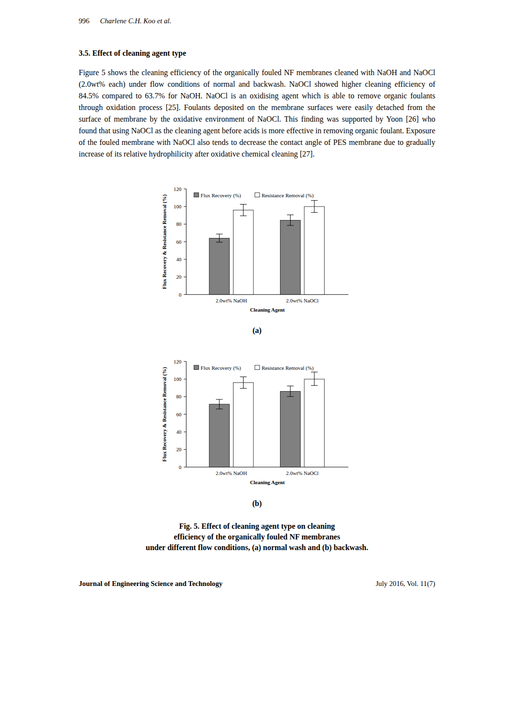996 Charlene C.H. Koo et al.
3.5. Effect of cleaning agent type
Figure 5 shows the cleaning efficiency of the organically fouled NF membranes cleaned with NaOH and NaOCl (2.0wt% each) under flow conditions of normal and backwash. NaOCl showed higher cleaning efficiency of 84.5% compared to 63.7% for NaOH. NaOCl is an oxidising agent which is able to remove organic foulants through oxidation process [25]. Foulants deposited on the membrane surfaces were easily detached from the surface of membrane by the oxidative environment of NaOCl. This finding was supported by Yoon [26] who found that using NaOCl as the cleaning agent before acids is more effective in removing organic foulant. Exposure of the fouled membrane with NaOCl also tends to decrease the contact angle of PES membrane due to gradually increase of its relative hydrophilicity after oxidative chemical cleaning [27].
0 20 40 60 80 100 120 Flux Recovery & Resistance Removal (%) Flux Recovery (%) Resistance Removal (%) 2.0wt% NaOH 2.0wt% NaOCl Cleaning Agent
(a)
0 20 40 60 80 100 120 Flux Recovery & Resistance Removal (%) Flux Recovery (%) Resistance Removal (%) 2.0wt% NaOH 2.0wt% NaOCl Cleaning Agent
(b)
Fig. 5. Effect of cleaning agent type on cleaning
efficiency of the organically fouled NF membranes
under different flow conditions, (a) normal wash and (b) backwash.
Journal of Engineering Science and Technology July 2016, Vol. 11(7)